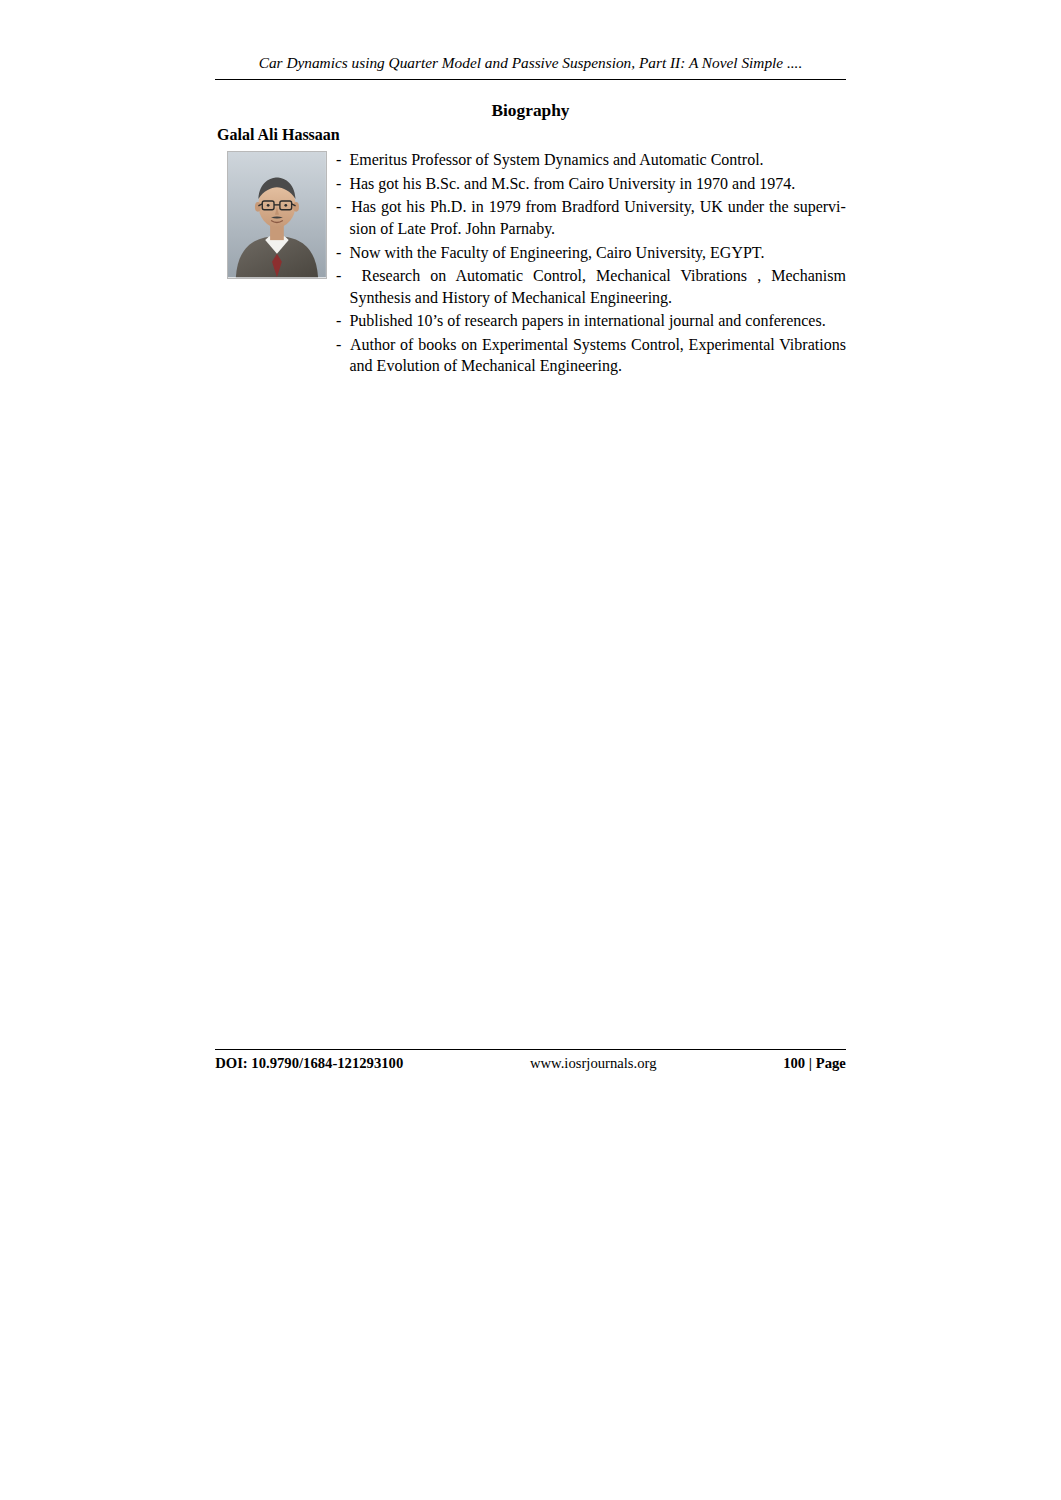Car Dynamics using Quarter Model and Passive Suspension, Part II: A Novel Simple ....
Biography
Galal Ali Hassaan
- Emeritus Professor of System Dynamics and Automatic Control.
- Has got his B.Sc. and M.Sc. from Cairo University in 1970 and 1974.
- Has got his Ph.D. in 1979 from Bradford University, UK under the supervision of Late Prof. John Parnaby.
- Now with the Faculty of Engineering, Cairo University, EGYPT.
- Research on Automatic Control, Mechanical Vibrations , Mechanism Synthesis and History of Mechanical Engineering.
- Published 10’s of research papers in international journal and conferences.
- Author of books on Experimental Systems Control, Experimental Vibrations and Evolution of Mechanical Engineering.
DOI: 10.9790/1684-121293100 www.iosrjournals.org 100 | Page